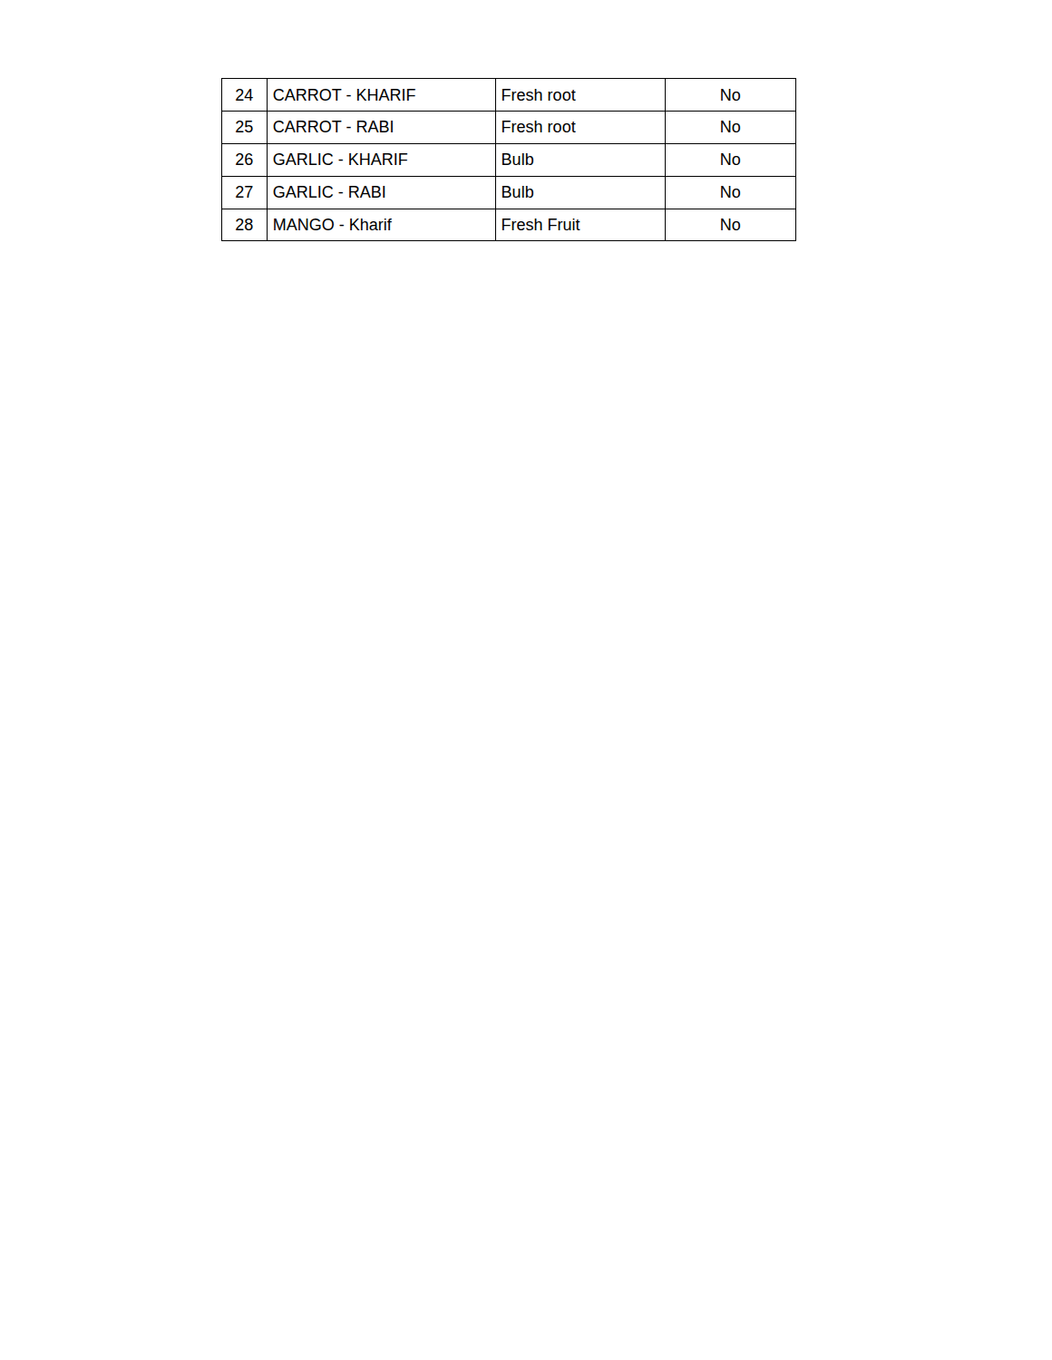| 24 | CARROT - KHARIF | Fresh root | No |
| 25 | CARROT - RABI | Fresh root | No |
| 26 | GARLIC - KHARIF | Bulb | No |
| 27 | GARLIC - RABI | Bulb | No |
| 28 | MANGO - Kharif | Fresh Fruit | No |